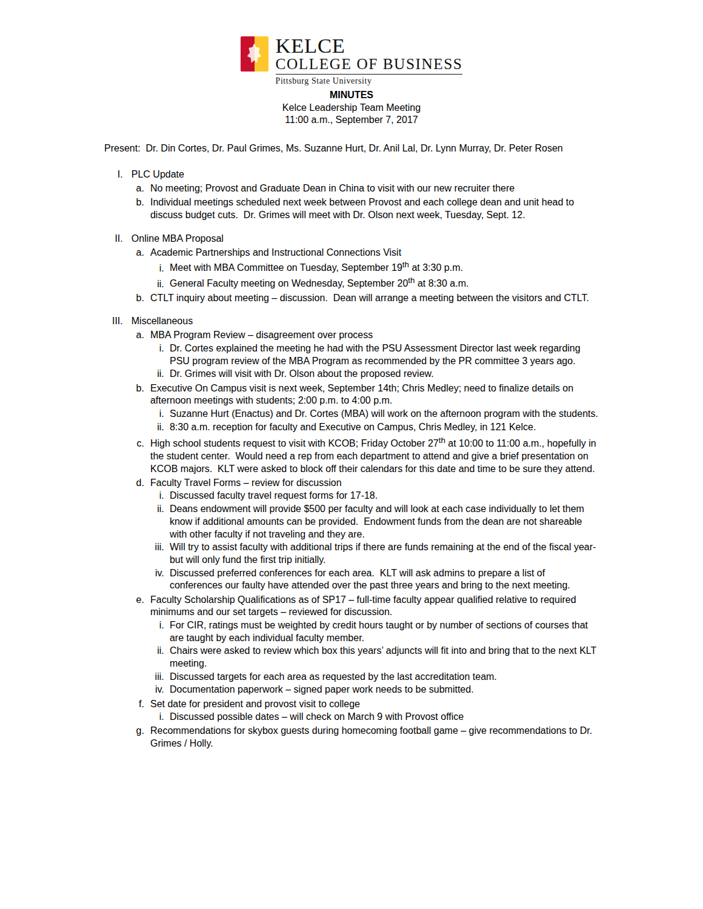KELCE
COLLEGE OF BUSINESS
Pittsburg State University
MINUTES
Kelce Leadership Team Meeting
11:00 a.m., September 7, 2017
Present: Dr. Din Cortes, Dr. Paul Grimes, Ms. Suzanne Hurt, Dr. Anil Lal, Dr. Lynn Murray, Dr. Peter Rosen
PLC Update
No meeting; Provost and Graduate Dean in China to visit with our new recruiter there
Individual meetings scheduled next week between Provost and each college dean and unit head to discuss budget cuts. Dr. Grimes will meet with Dr. Olson next week, Tuesday, Sept. 12.
Online MBA Proposal
Academic Partnerships and Instructional Connections Visit
Meet with MBA Committee on Tuesday, September 19th at 3:30 p.m.
General Faculty meeting on Wednesday, September 20th at 8:30 a.m.
CTLT inquiry about meeting – discussion. Dean will arrange a meeting between the visitors and CTLT.
Miscellaneous
MBA Program Review – disagreement over process
Dr. Cortes explained the meeting he had with the PSU Assessment Director last week regarding PSU program review of the MBA Program as recommended by the PR committee 3 years ago.
Dr. Grimes will visit with Dr. Olson about the proposed review.
Executive On Campus visit is next week, September 14th; Chris Medley; need to finalize details on afternoon meetings with students; 2:00 p.m. to 4:00 p.m.
Suzanne Hurt (Enactus) and Dr. Cortes (MBA) will work on the afternoon program with the students.
8:30 a.m. reception for faculty and Executive on Campus, Chris Medley, in 121 Kelce.
High school students request to visit with KCOB; Friday October 27th at 10:00 to 11:00 a.m., hopefully in the student center. Would need a rep from each department to attend and give a brief presentation on KCOB majors. KLT were asked to block off their calendars for this date and time to be sure they attend.
Faculty Travel Forms – review for discussion
Discussed faculty travel request forms for 17-18.
Deans endowment will provide $500 per faculty and will look at each case individually to let them know if additional amounts can be provided. Endowment funds from the dean are not shareable with other faculty if not traveling and they are.
Will try to assist faculty with additional trips if there are funds remaining at the end of the fiscal year- but will only fund the first trip initially.
Discussed preferred conferences for each area. KLT will ask admins to prepare a list of conferences our faulty have attended over the past three years and bring to the next meeting.
Faculty Scholarship Qualifications as of SP17 – full-time faculty appear qualified relative to required minimums and our set targets – reviewed for discussion.
For CIR, ratings must be weighted by credit hours taught or by number of sections of courses that are taught by each individual faculty member.
Chairs were asked to review which box this years’ adjuncts will fit into and bring that to the next KLT meeting.
Discussed targets for each area as requested by the last accreditation team.
Documentation paperwork – signed paper work needs to be submitted.
Set date for president and provost visit to college
Discussed possible dates – will check on March 9 with Provost office
Recommendations for skybox guests during homecoming football game – give recommendations to Dr. Grimes / Holly.